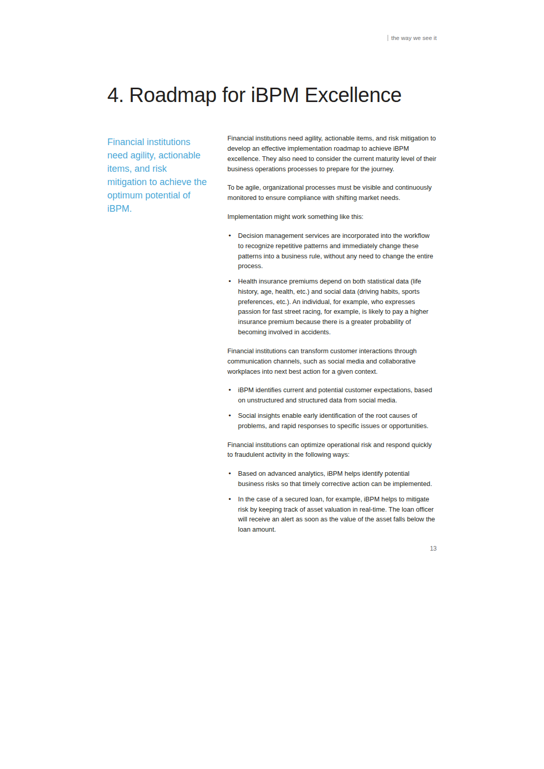the way we see it
4. Roadmap for iBPM Excellence
Financial institutions need agility, actionable items, and risk mitigation to achieve the optimum potential of iBPM.
Financial institutions need agility, actionable items, and risk mitigation to develop an effective implementation roadmap to achieve iBPM excellence. They also need to consider the current maturity level of their business operations processes to prepare for the journey.
To be agile, organizational processes must be visible and continuously monitored to ensure compliance with shifting market needs.
Implementation might work something like this:
Decision management services are incorporated into the workflow to recognize repetitive patterns and immediately change these patterns into a business rule, without any need to change the entire process.
Health insurance premiums depend on both statistical data (life history, age, health, etc.) and social data (driving habits, sports preferences, etc.). An individual, for example, who expresses passion for fast street racing, for example, is likely to pay a higher insurance premium because there is a greater probability of becoming involved in accidents.
Financial institutions can transform customer interactions through communication channels, such as social media and collaborative workplaces into next best action for a given context.
iBPM identifies current and potential customer expectations, based on unstructured and structured data from social media.
Social insights enable early identification of the root causes of problems, and rapid responses to specific issues or opportunities.
Financial institutions can optimize operational risk and respond quickly to fraudulent activity in the following ways:
Based on advanced analytics, iBPM helps identify potential business risks so that timely corrective action can be implemented.
In the case of a secured loan, for example, iBPM helps to mitigate risk by keeping track of asset valuation in real-time. The loan officer will receive an alert as soon as the value of the asset falls below the loan amount.
13